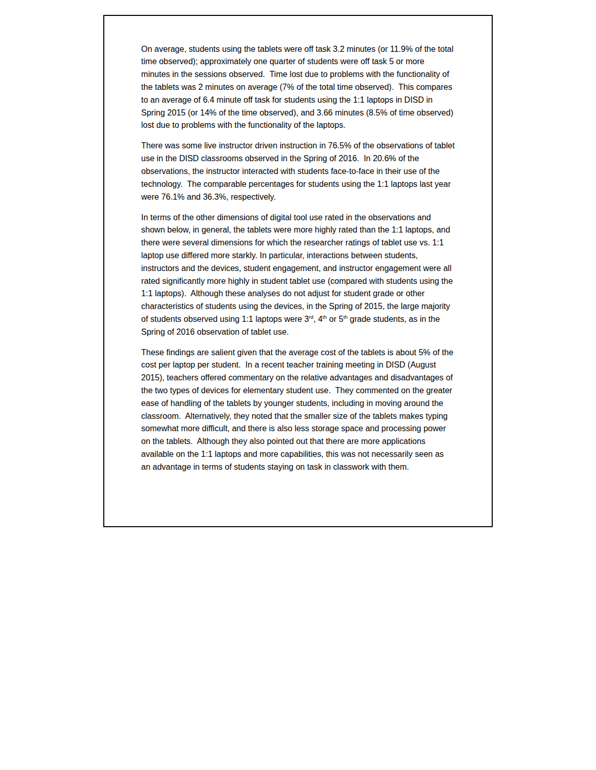On average, students using the tablets were off task 3.2 minutes (or 11.9% of the total time observed); approximately one quarter of students were off task 5 or more minutes in the sessions observed. Time lost due to problems with the functionality of the tablets was 2 minutes on average (7% of the total time observed). This compares to an average of 6.4 minute off task for students using the 1:1 laptops in DISD in Spring 2015 (or 14% of the time observed), and 3.66 minutes (8.5% of time observed) lost due to problems with the functionality of the laptops.
There was some live instructor driven instruction in 76.5% of the observations of tablet use in the DISD classrooms observed in the Spring of 2016. In 20.6% of the observations, the instructor interacted with students face-to-face in their use of the technology. The comparable percentages for students using the 1:1 laptops last year were 76.1% and 36.3%, respectively.
In terms of the other dimensions of digital tool use rated in the observations and shown below, in general, the tablets were more highly rated than the 1:1 laptops, and there were several dimensions for which the researcher ratings of tablet use vs. 1:1 laptop use differed more starkly. In particular, interactions between students, instructors and the devices, student engagement, and instructor engagement were all rated significantly more highly in student tablet use (compared with students using the 1:1 laptops). Although these analyses do not adjust for student grade or other characteristics of students using the devices, in the Spring of 2015, the large majority of students observed using 1:1 laptops were 3rd, 4th or 5th grade students, as in the Spring of 2016 observation of tablet use.
These findings are salient given that the average cost of the tablets is about 5% of the cost per laptop per student. In a recent teacher training meeting in DISD (August 2015), teachers offered commentary on the relative advantages and disadvantages of the two types of devices for elementary student use. They commented on the greater ease of handling of the tablets by younger students, including in moving around the classroom. Alternatively, they noted that the smaller size of the tablets makes typing somewhat more difficult, and there is also less storage space and processing power on the tablets. Although they also pointed out that there are more applications available on the 1:1 laptops and more capabilities, this was not necessarily seen as an advantage in terms of students staying on task in classwork with them.